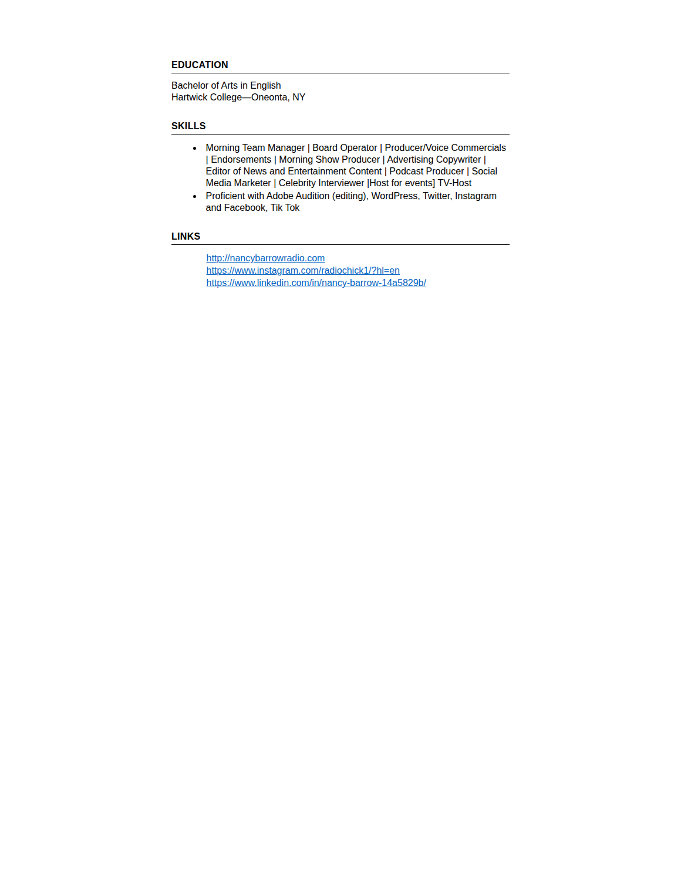EDUCATION
Bachelor of Arts in English
Hartwick College—Oneonta, NY
SKILLS
Morning Team Manager | Board Operator | Producer/Voice Commercials | Endorsements | Morning Show Producer | Advertising Copywriter | Editor of News and Entertainment Content | Podcast Producer | Social Media Marketer | Celebrity Interviewer |Host for events] TV-Host
Proficient with Adobe Audition (editing), WordPress, Twitter, Instagram and Facebook, Tik Tok
LINKS
http://nancybarrowradio.com https://www.instagram.com/radiochick1/?hl=en https://www.linkedin.com/in/nancy-barrow-14a5829b/